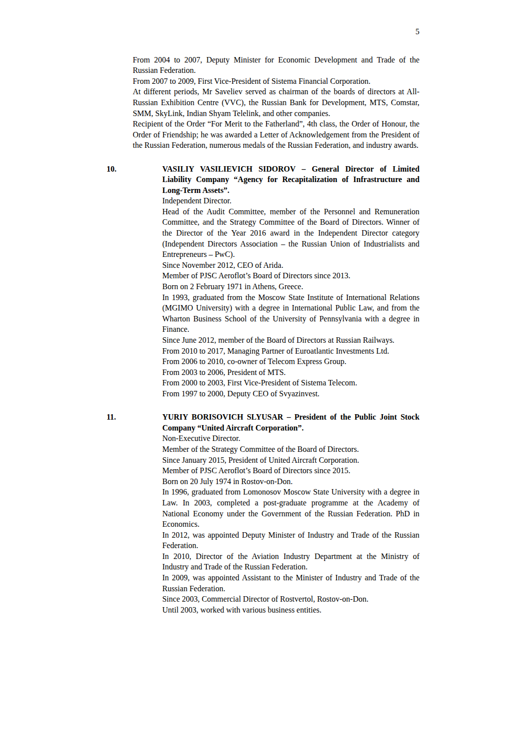5
From 2004 to 2007, Deputy Minister for Economic Development and Trade of the Russian Federation.
From 2007 to 2009, First Vice-President of Sistema Financial Corporation.
At different periods, Mr Saveliev served as chairman of the boards of directors at All-Russian Exhibition Centre (VVC), the Russian Bank for Development, MTS, Comstar, SMM, SkyLink, Indian Shyam Telelink, and other companies.
Recipient of the Order “For Merit to the Fatherland”, 4th class, the Order of Honour, the Order of Friendship; he was awarded a Letter of Acknowledgement from the President of the Russian Federation, numerous medals of the Russian Federation, and industry awards.
10.
VASILIY VASILIEVICH SIDOROV – General Director of Limited Liability Company “Agency for Recapitalization of Infrastructure and Long-Term Assets”.
Independent Director.
Head of the Audit Committee, member of the Personnel and Remuneration Committee, and the Strategy Committee of the Board of Directors. Winner of the Director of the Year 2016 award in the Independent Director category (Independent Directors Association – the Russian Union of Industrialists and Entrepreneurs – PwC).
Since November 2012, CEO of Arida.
Member of PJSC Aeroflot’s Board of Directors since 2013.
Born on 2 February 1971 in Athens, Greece.
In 1993, graduated from the Moscow State Institute of International Relations (MGIMO University) with a degree in International Public Law, and from the Wharton Business School of the University of Pennsylvania with a degree in Finance.
Since June 2012, member of the Board of Directors at Russian Railways.
From 2010 to 2017, Managing Partner of Euroatlantic Investments Ltd.
From 2006 to 2010, co-owner of Telecom Express Group.
From 2003 to 2006, President of MTS.
From 2000 to 2003, First Vice-President of Sistema Telecom.
From 1997 to 2000, Deputy CEO of Svyazinvest.
11.
YURIY BORISOVICH SLYUSAR – President of the Public Joint Stock Company “United Aircraft Corporation”.
Non-Executive Director.
Member of the Strategy Committee of the Board of Directors.
Since January 2015, President of United Aircraft Corporation.
Member of PJSC Aeroflot’s Board of Directors since 2015.
Born on 20 July 1974 in Rostov-on-Don.
In 1996, graduated from Lomonosov Moscow State University with a degree in Law. In 2003, completed a post-graduate programme at the Academy of National Economy under the Government of the Russian Federation. PhD in Economics.
In 2012, was appointed Deputy Minister of Industry and Trade of the Russian Federation.
In 2010, Director of the Aviation Industry Department at the Ministry of Industry and Trade of the Russian Federation.
In 2009, was appointed Assistant to the Minister of Industry and Trade of the Russian Federation.
Since 2003, Commercial Director of Rostvertol, Rostov-on-Don.
Until 2003, worked with various business entities.